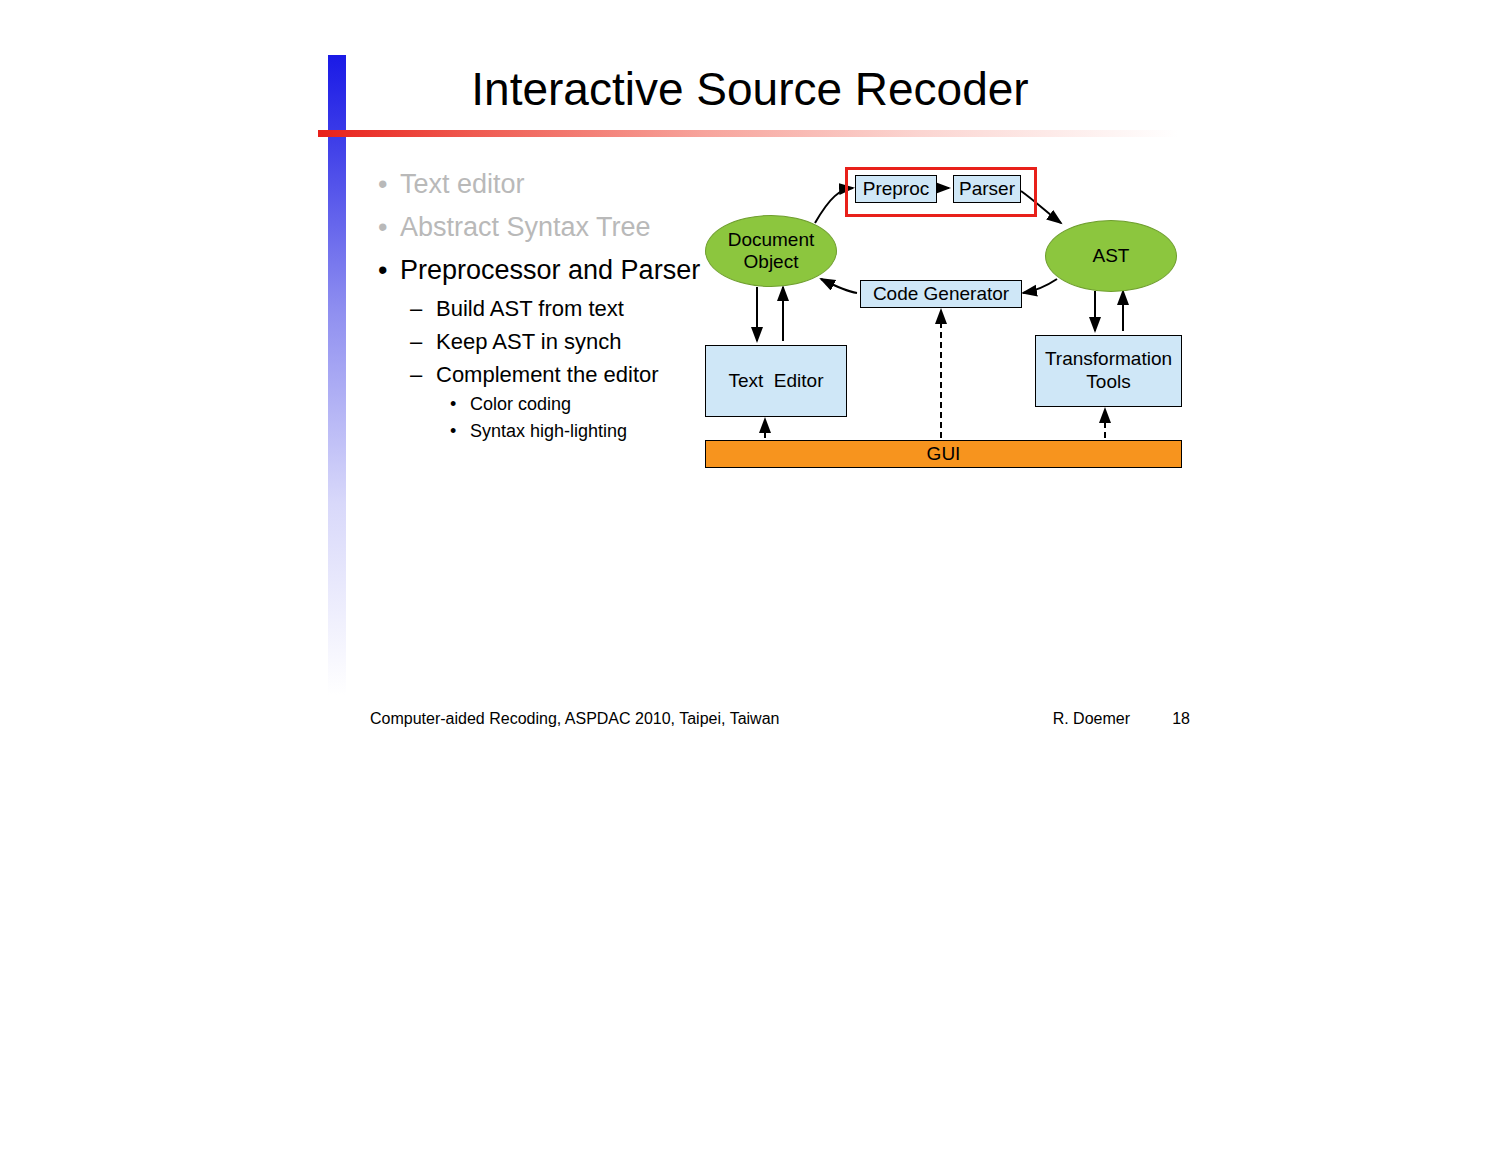Interactive Source Recoder
Text editor
Abstract Syntax Tree
Preprocessor and Parser
Build AST from text
Keep AST in synch
Complement the editor
Color coding
Syntax high-lighting
Document
Object
AST
Preproc
Parser
Code Generator
Text Editor
Transformation
Tools
GUI
Computer-aided Recoding, ASPDAC 2010, Taipei, Taiwan
R. Doemer
18